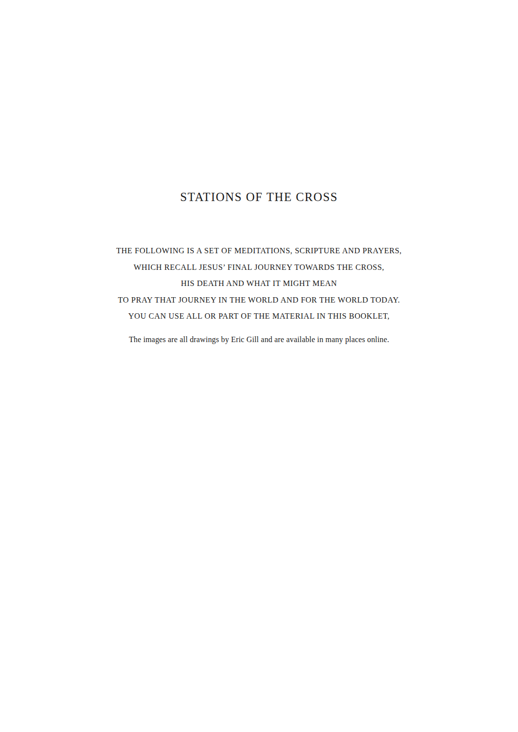Stations of the Cross
The following is a set of meditations, scripture and prayers, which recall Jesus’ final journey towards the cross, his death and what it might mean to pray that journey in the world and for the world today. You can use all or part of the material in this booklet,
The images are all drawings by Eric Gill and are available in many places online.